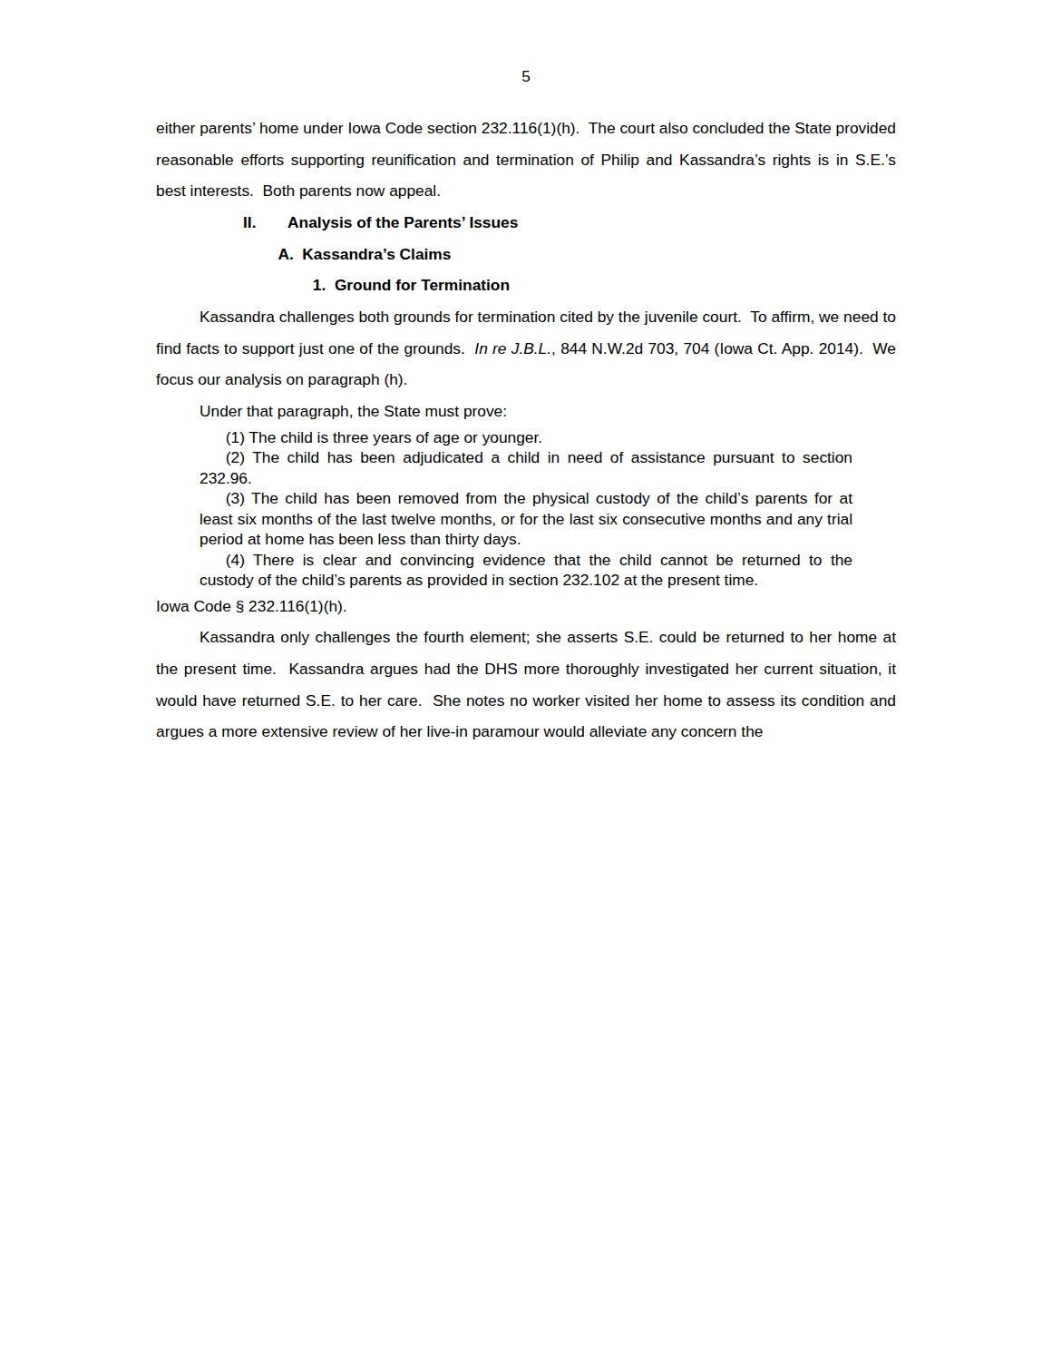5
either parents’ home under Iowa Code section 232.116(1)(h). The court also concluded the State provided reasonable efforts supporting reunification and termination of Philip and Kassandra’s rights is in S.E.’s best interests. Both parents now appeal.
II.  Analysis of the Parents’ Issues
A. Kassandra’s Claims
1. Ground for Termination
Kassandra challenges both grounds for termination cited by the juvenile court. To affirm, we need to find facts to support just one of the grounds. In re J.B.L., 844 N.W.2d 703, 704 (Iowa Ct. App. 2014). We focus our analysis on paragraph (h).
Under that paragraph, the State must prove:
(1) The child is three years of age or younger.
(2) The child has been adjudicated a child in need of assistance pursuant to section 232.96.
(3) The child has been removed from the physical custody of the child’s parents for at least six months of the last twelve months, or for the last six consecutive months and any trial period at home has been less than thirty days.
(4) There is clear and convincing evidence that the child cannot be returned to the custody of the child’s parents as provided in section 232.102 at the present time.
Iowa Code § 232.116(1)(h).
Kassandra only challenges the fourth element; she asserts S.E. could be returned to her home at the present time. Kassandra argues had the DHS more thoroughly investigated her current situation, it would have returned S.E. to her care. She notes no worker visited her home to assess its condition and argues a more extensive review of her live-in paramour would alleviate any concern the